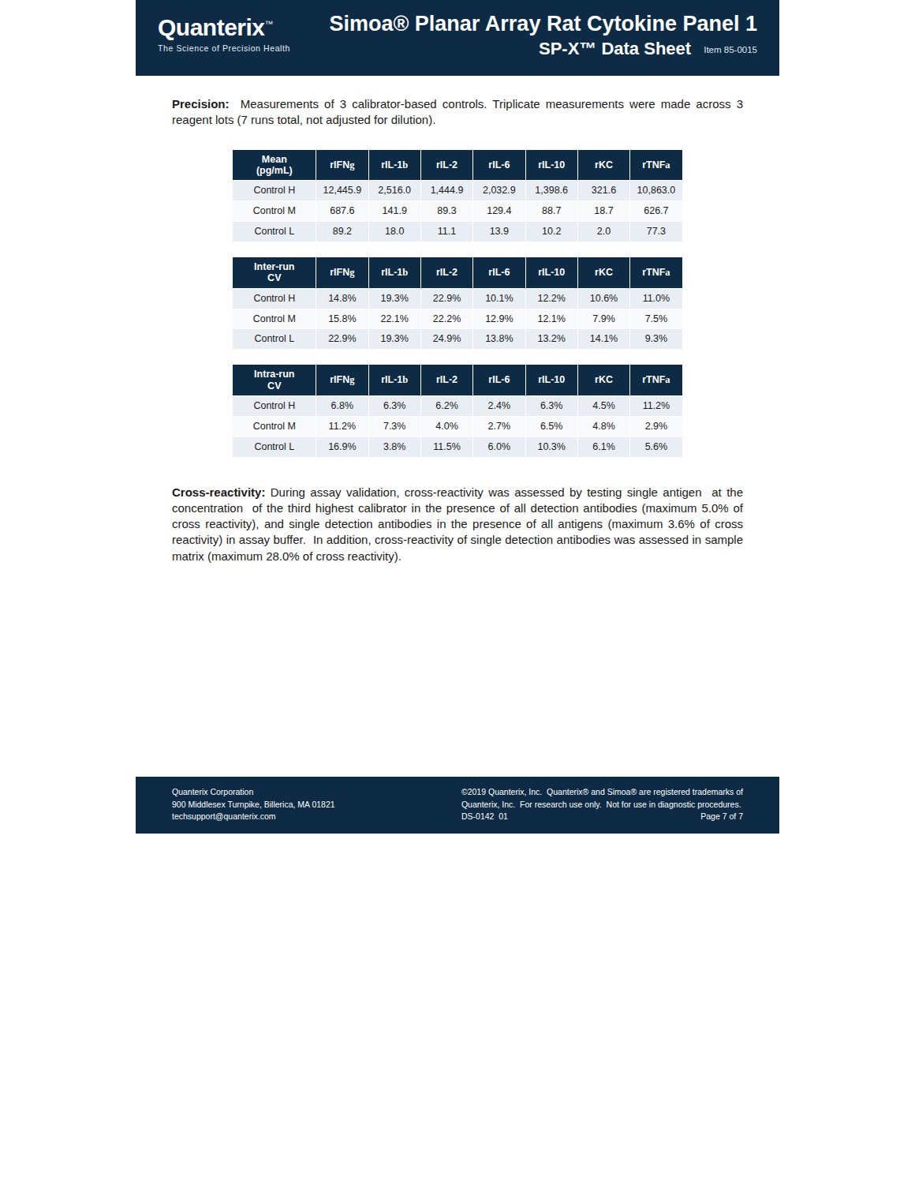Quanterix™
The Science of Precision Health
Simoa® Planar Array Rat Cytokine Panel 1
SP-X™ Data Sheet Item 85-0015
Precision: Measurements of 3 calibrator-based controls. Triplicate measurements were made across 3 reagent lots (7 runs total, not adjusted for dilution).
| Mean (pg/mL) | rIFN g | rIL-1 b | rIL-2 | rIL-6 | rIL-10 | rKC | rTNF a |
| --- | --- | --- | --- | --- | --- | --- | --- |
| Control H | 12,445.9 | 2,516.0 | 1,444.9 | 2,032.9 | 1,398.6 | 321.6 | 10,863.0 |
| Control M | 687.6 | 141.9 | 89.3 | 129.4 | 88.7 | 18.7 | 626.7 |
| Control L | 89.2 | 18.0 | 11.1 | 13.9 | 10.2 | 2.0 | 77.3 |
| Inter-run CV | rIFN g | rIL-1 b | rIL-2 | rIL-6 | rIL-10 | rKC | rTNF a |
| --- | --- | --- | --- | --- | --- | --- | --- |
| Control H | 14.8% | 19.3% | 22.9% | 10.1% | 12.2% | 10.6% | 11.0% |
| Control M | 15.8% | 22.1% | 22.2% | 12.9% | 12.1% | 7.9% | 7.5% |
| Control L | 22.9% | 19.3% | 24.9% | 13.8% | 13.2% | 14.1% | 9.3% |
| Intra-run CV | rIFN g | rIL-1 b | rIL-2 | rIL-6 | rIL-10 | rKC | rTNF a |
| --- | --- | --- | --- | --- | --- | --- | --- |
| Control H | 6.8% | 6.3% | 6.2% | 2.4% | 6.3% | 4.5% | 11.2% |
| Control M | 11.2% | 7.3% | 4.0% | 2.7% | 6.5% | 4.8% | 2.9% |
| Control L | 16.9% | 3.8% | 11.5% | 6.0% | 10.3% | 6.1% | 5.6% |
Cross-reactivity: During assay validation, cross-reactivity was assessed by testing single antigen at the concentration of the third highest calibrator in the presence of all detection antibodies (maximum 5.0% of cross reactivity), and single detection antibodies in the presence of all antigens (maximum 3.6% of cross reactivity) in assay buffer. In addition, cross-reactivity of single detection antibodies was assessed in sample matrix (maximum 28.0% of cross reactivity).
Quanterix Corporation
900 Middlesex Turnpike, Billerica, MA 01821
techsupport@quanterix.com
©2019 Quanterix, Inc. Quanterix® and Simoa® are registered trademarks of
Quanterix, Inc. For research use only. Not for use in diagnostic procedures.
DS-0142 01 Page 7 of 7